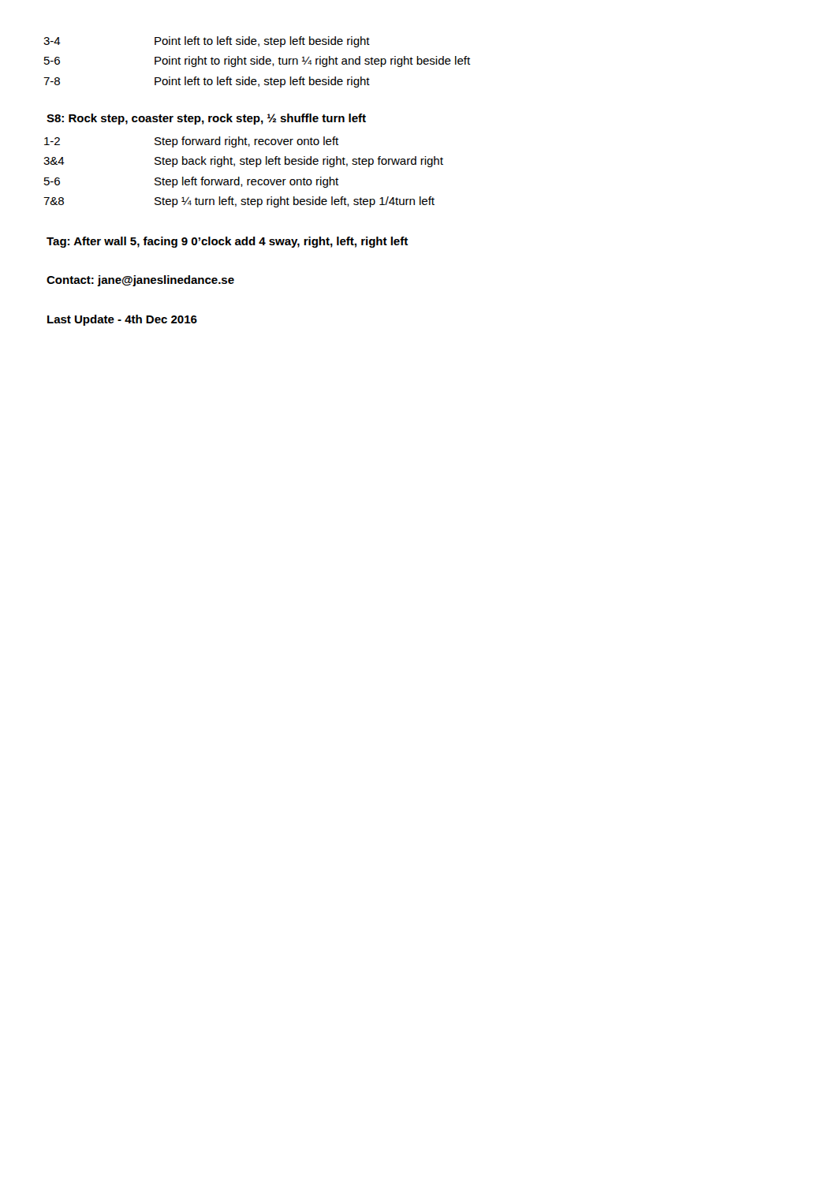| 3-4 | Point left to left side, step left beside right |
| 5-6 | Point right to right side, turn ¼ right and step right beside left |
| 7-8 | Point left to left side, step left beside right |
S8: Rock step, coaster step, rock step, ½ shuffle turn left
| 1-2 | Step forward right, recover onto left |
| 3&4 | Step back right, step left beside right, step forward right |
| 5-6 | Step left forward, recover onto right |
| 7&8 | Step ¼ turn left, step right beside left, step 1/4turn left |
Tag: After wall 5, facing 9 0’clock add 4 sway, right, left, right left
Contact: jane@janeslinedance.se
Last Update - 4th Dec 2016